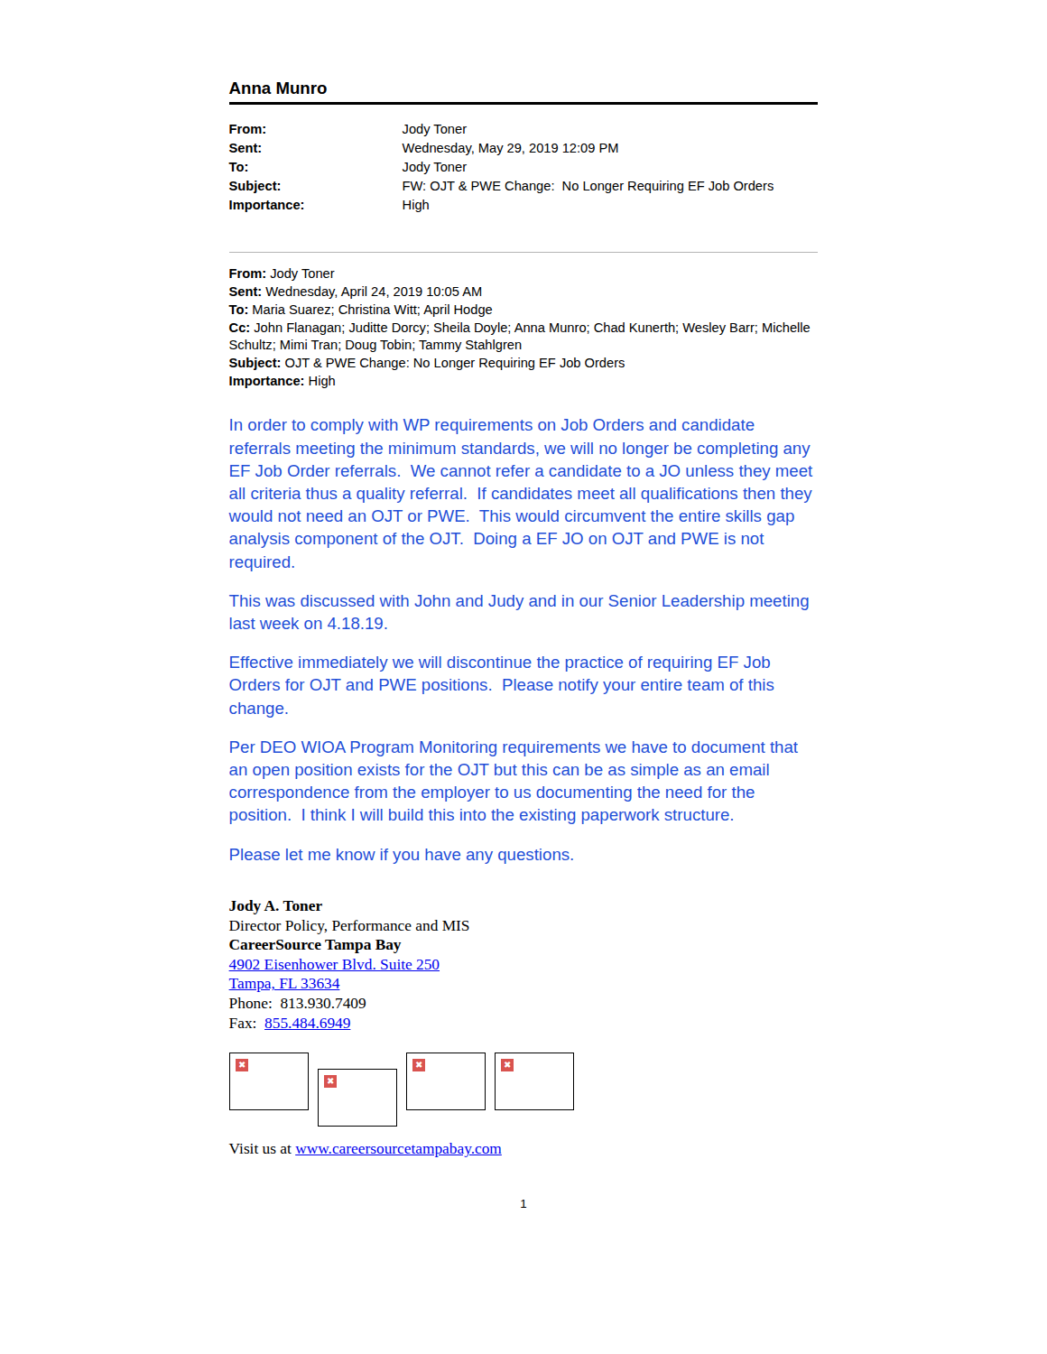Anna Munro
| From: | Jody Toner |
| Sent: | Wednesday, May 29, 2019 12:09 PM |
| To: | Jody Toner |
| Subject: | FW: OJT & PWE Change: No Longer Requiring EF Job Orders |
| Importance: | High |
From: Jody Toner
Sent: Wednesday, April 24, 2019 10:05 AM
To: Maria Suarez; Christina Witt; April Hodge
Cc: John Flanagan; Juditte Dorcy; Sheila Doyle; Anna Munro; Chad Kunerth; Wesley Barr; Michelle Schultz; Mimi Tran; Doug Tobin; Tammy Stahlgren
Subject: OJT & PWE Change: No Longer Requiring EF Job Orders
Importance: High
In order to comply with WP requirements on Job Orders and candidate referrals meeting the minimum standards, we will no longer be completing any EF Job Order referrals. We cannot refer a candidate to a JO unless they meet all criteria thus a quality referral. If candidates meet all qualifications then they would not need an OJT or PWE. This would circumvent the entire skills gap analysis component of the OJT. Doing a EF JO on OJT and PWE is not required.
This was discussed with John and Judy and in our Senior Leadership meeting last week on 4.18.19.
Effective immediately we will discontinue the practice of requiring EF Job Orders for OJT and PWE positions. Please notify your entire team of this change.
Per DEO WIOA Program Monitoring requirements we have to document that an open position exists for the OJT but this can be as simple as an email correspondence from the employer to us documenting the need for the position. I think I will build this into the existing paperwork structure.
Please let me know if you have any questions.
Jody A. Toner
Director Policy, Performance and MIS
CareerSource Tampa Bay
4902 Eisenhower Blvd. Suite 250
Tampa, FL 33634
Phone: 813.930.7409
Fax: 855.484.6949
✖
✖
✖
✖
Visit us at www.careersourcetampabay.com
1